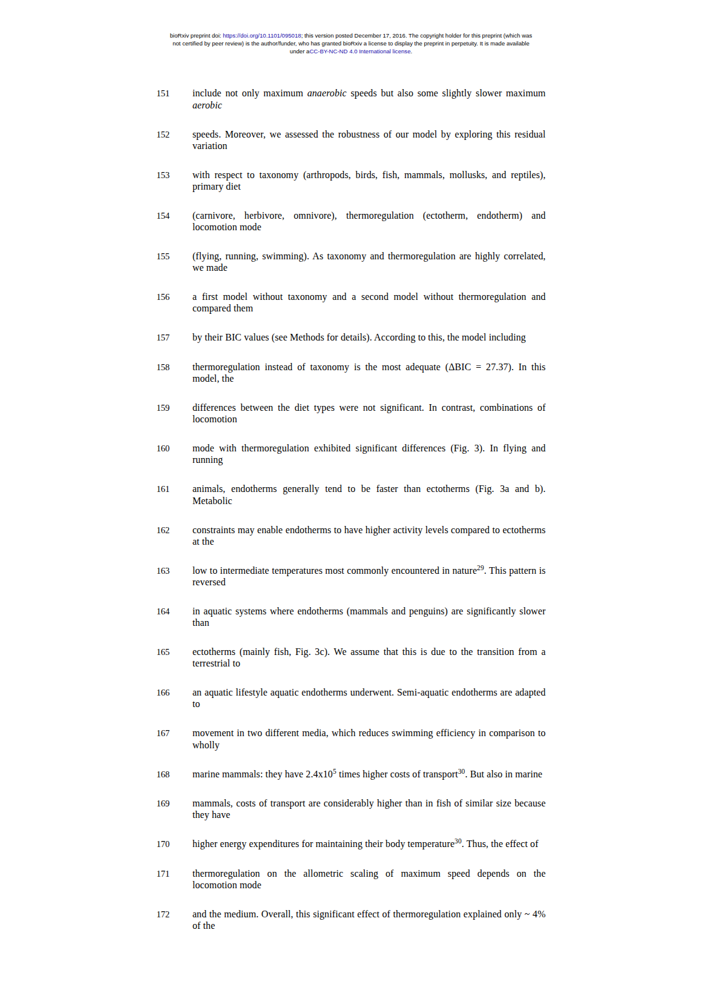bioRxiv preprint doi: https://doi.org/10.1101/095018; this version posted December 17, 2016. The copyright holder for this preprint (which was
not certified by peer review) is the author/funder, who has granted bioRxiv a license to display the preprint in perpetuity. It is made available
under aCC-BY-NC-ND 4.0 International license.
151
include not only maximum anaerobic speeds but also some slightly slower maximum aerobic
152
speeds. Moreover, we assessed the robustness of our model by exploring this residual variation
153
with respect to taxonomy (arthropods, birds, fish, mammals, mollusks, and reptiles), primary diet
154
(carnivore, herbivore, omnivore), thermoregulation (ectotherm, endotherm) and locomotion mode
155
(flying, running, swimming). As taxonomy and thermoregulation are highly correlated, we made
156
a first model without taxonomy and a second model without thermoregulation and compared them
157
by their BIC values (see Methods for details). According to this, the model including
158
thermoregulation instead of taxonomy is the most adequate (ΔBIC = 27.37). In this model, the
159
differences between the diet types were not significant. In contrast, combinations of locomotion
160
mode with thermoregulation exhibited significant differences (Fig. 3). In flying and running
161
animals, endotherms generally tend to be faster than ectotherms (Fig. 3a and b). Metabolic
162
constraints may enable endotherms to have higher activity levels compared to ectotherms at the
163
low to intermediate temperatures most commonly encountered in nature29. This pattern is reversed
164
in aquatic systems where endotherms (mammals and penguins) are significantly slower than
165
ectotherms (mainly fish, Fig. 3c). We assume that this is due to the transition from a terrestrial to
166
an aquatic lifestyle aquatic endotherms underwent. Semi-aquatic endotherms are adapted to
167
movement in two different media, which reduces swimming efficiency in comparison to wholly
168
marine mammals: they have 2.4x105 times higher costs of transport30. But also in marine
169
mammals, costs of transport are considerably higher than in fish of similar size because they have
170
higher energy expenditures for maintaining their body temperature30. Thus, the effect of
171
thermoregulation on the allometric scaling of maximum speed depends on the locomotion mode
172
and the medium. Overall, this significant effect of thermoregulation explained only ~ 4% of the